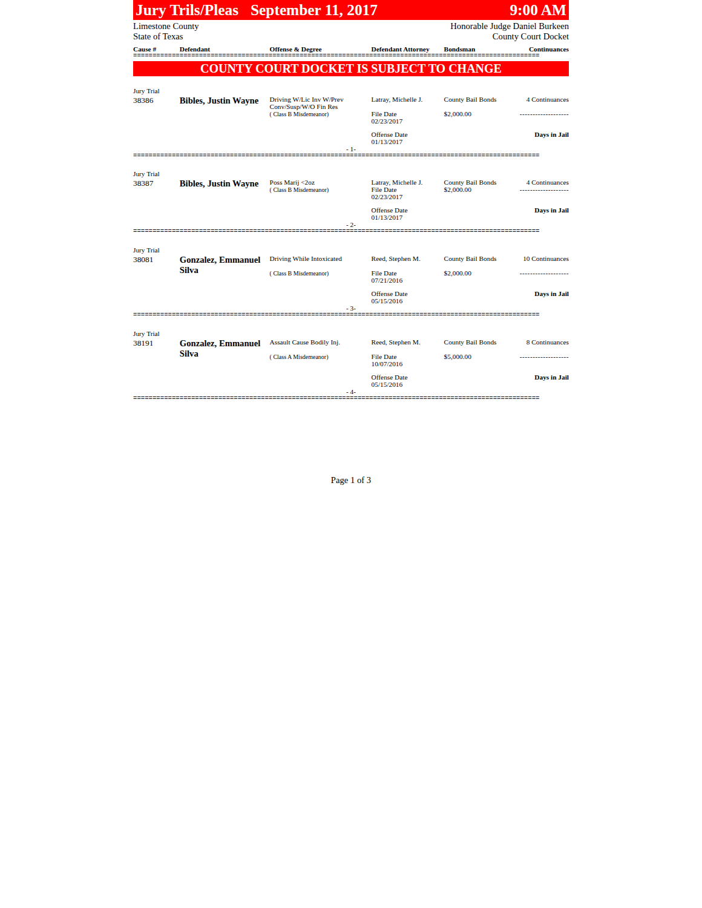Jury Trils/Pleas
September 11, 2017
9:00 AM
Limestone County
State of Texas
Honorable Judge Daniel Burkeen
County Court Docket
Cause #
Defendant
Offense & Degree
Defendant Attorney
Bondsman
Continuances
=========================================================================================================
COUNTY COURT DOCKET IS SUBJECT TO CHANGE
Jury Trial
38386
Bibles, Justin Wayne
Driving W/Lic Inv W/Prev Conv/Susp/W/O Fin Res
( Class B Misdemeanor)
Latray, Michelle J.
File Date
02/23/2017
County Bail Bonds
$2,000.00
4 Continuances
-------------------
Offense Date
01/13/2017
Days in Jail
- 1-
=========================================================================================================
Jury Trial
38387
Bibles, Justin Wayne
Poss Marij <2oz
( Class B Misdemeanor)
Latray, Michelle J.
File Date
02/23/2017
County Bail Bonds
$2,000.00
4 Continuances
-------------------
Offense Date
01/13/2017
Days in Jail
- 2-
=========================================================================================================
Jury Trial
38081
Gonzalez, Emmanuel Silva
Driving While Intoxicated
( Class B Misdemeanor)
Reed, Stephen M.
File Date
07/21/2016
County Bail Bonds
$2,000.00
10 Continuances
-------------------
Offense Date
05/15/2016
Days in Jail
- 3-
=========================================================================================================
Jury Trial
38191
Gonzalez, Emmanuel Silva
Assault Cause Bodily Inj.
( Class A Misdemeanor)
Reed, Stephen M.
File Date
10/07/2016
County Bail Bonds
$5,000.00
8 Continuances
-------------------
Offense Date
05/15/2016
Days in Jail
- 4-
=========================================================================================================
Page 1 of 3